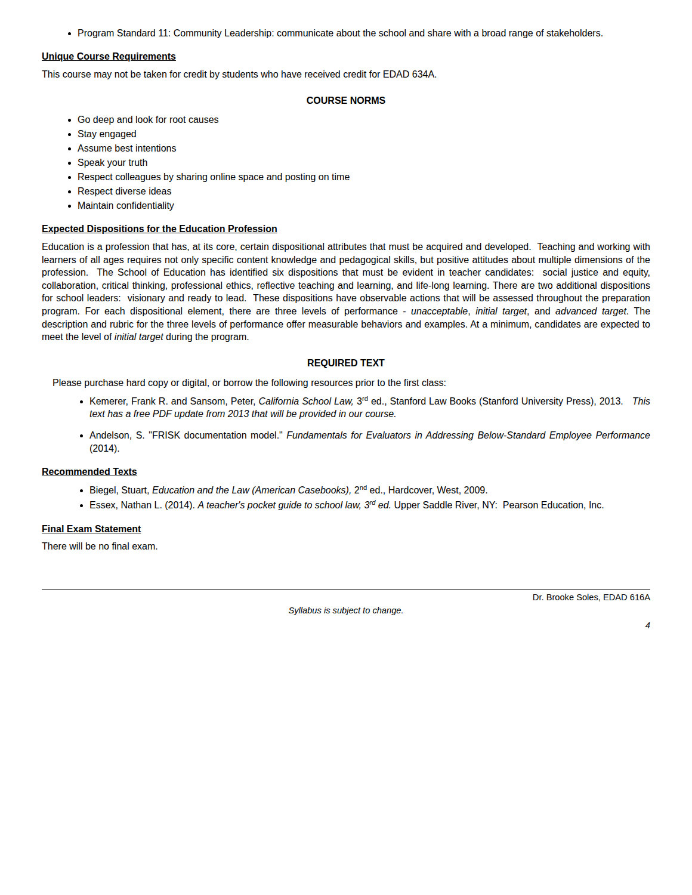Program Standard 11: Community Leadership: communicate about the school and share with a broad range of stakeholders.
Unique Course Requirements
This course may not be taken for credit by students who have received credit for EDAD 634A.
COURSE NORMS
Go deep and look for root causes
Stay engaged
Assume best intentions
Speak your truth
Respect colleagues by sharing online space and posting on time
Respect diverse ideas
Maintain confidentiality
Expected Dispositions for the Education Profession
Education is a profession that has, at its core, certain dispositional attributes that must be acquired and developed. Teaching and working with learners of all ages requires not only specific content knowledge and pedagogical skills, but positive attitudes about multiple dimensions of the profession. The School of Education has identified six dispositions that must be evident in teacher candidates: social justice and equity, collaboration, critical thinking, professional ethics, reflective teaching and learning, and life-long learning. There are two additional dispositions for school leaders: visionary and ready to lead. These dispositions have observable actions that will be assessed throughout the preparation program. For each dispositional element, there are three levels of performance - unacceptable, initial target, and advanced target. The description and rubric for the three levels of performance offer measurable behaviors and examples. At a minimum, candidates are expected to meet the level of initial target during the program.
REQUIRED TEXT
Please purchase hard copy or digital, or borrow the following resources prior to the first class:
Kemerer, Frank R. and Sansom, Peter, California School Law, 3rd ed., Stanford Law Books (Stanford University Press), 2013. This text has a free PDF update from 2013 that will be provided in our course.
Andelson, S. "FRISK documentation model." Fundamentals for Evaluators in Addressing Below-Standard Employee Performance (2014).
Recommended Texts
Biegel, Stuart, Education and the Law (American Casebooks), 2nd ed., Hardcover, West, 2009.
Essex, Nathan L. (2014). A teacher's pocket guide to school law, 3rd ed. Upper Saddle River, NY: Pearson Education, Inc.
Final Exam Statement
There will be no final exam.
Dr. Brooke Soles, EDAD 616A
Syllabus is subject to change.
4